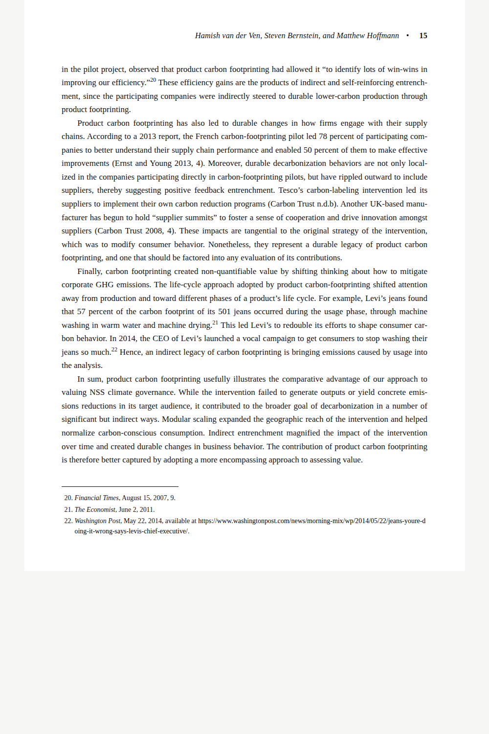Hamish van der Ven, Steven Bernstein, and Matthew Hoffmann•15
in the pilot project, observed that product carbon footprinting had allowed it “to identify lots of win-wins in improving our efficiency.”20 These efficiency gains are the products of indirect and self-reinforcing entrenchment, since the participating companies were indirectly steered to durable lower-carbon production through product footprinting.
Product carbon footprinting has also led to durable changes in how firms engage with their supply chains. According to a 2013 report, the French carbon-footprinting pilot led 78 percent of participating companies to better understand their supply chain performance and enabled 50 percent of them to make effective improvements (Ernst and Young 2013, 4). Moreover, durable decarbonization behaviors are not only localized in the companies participating directly in carbon-footprinting pilots, but have rippled outward to include suppliers, thereby suggesting positive feedback entrenchment. Tesco’s carbon-labeling intervention led its suppliers to implement their own carbon reduction programs (Carbon Trust n.d.b). Another UK-based manufacturer has begun to hold “supplier summits” to foster a sense of cooperation and drive innovation amongst suppliers (Carbon Trust 2008, 4). These impacts are tangential to the original strategy of the intervention, which was to modify consumer behavior. Nonetheless, they represent a durable legacy of product carbon footprinting, and one that should be factored into any evaluation of its contributions.
Finally, carbon footprinting created non-quantifiable value by shifting thinking about how to mitigate corporate GHG emissions. The life-cycle approach adopted by product carbon-footprinting shifted attention away from production and toward different phases of a product’s life cycle. For example, Levi’s jeans found that 57 percent of the carbon footprint of its 501 jeans occurred during the usage phase, through machine washing in warm water and machine drying.21 This led Levi’s to redouble its efforts to shape consumer carbon behavior. In 2014, the CEO of Levi’s launched a vocal campaign to get consumers to stop washing their jeans so much.22 Hence, an indirect legacy of carbon footprinting is bringing emissions caused by usage into the analysis.
In sum, product carbon footprinting usefully illustrates the comparative advantage of our approach to valuing NSS climate governance. While the intervention failed to generate outputs or yield concrete emissions reductions in its target audience, it contributed to the broader goal of decarbonization in a number of significant but indirect ways. Modular scaling expanded the geographic reach of the intervention and helped normalize carbon-conscious consumption. Indirect entrenchment magnified the impact of the intervention over time and created durable changes in business behavior. The contribution of product carbon footprinting is therefore better captured by adopting a more encompassing approach to assessing value.
Financial Times, August 15, 2007, 9.
The Economist, June 2, 2011.
Washington Post, May 22, 2014, available at https://www.washingtonpost.com/news/morning-mix/wp/2014/05/22/jeans-youre-doing-it-wrong-says-levis-chief-executive/.